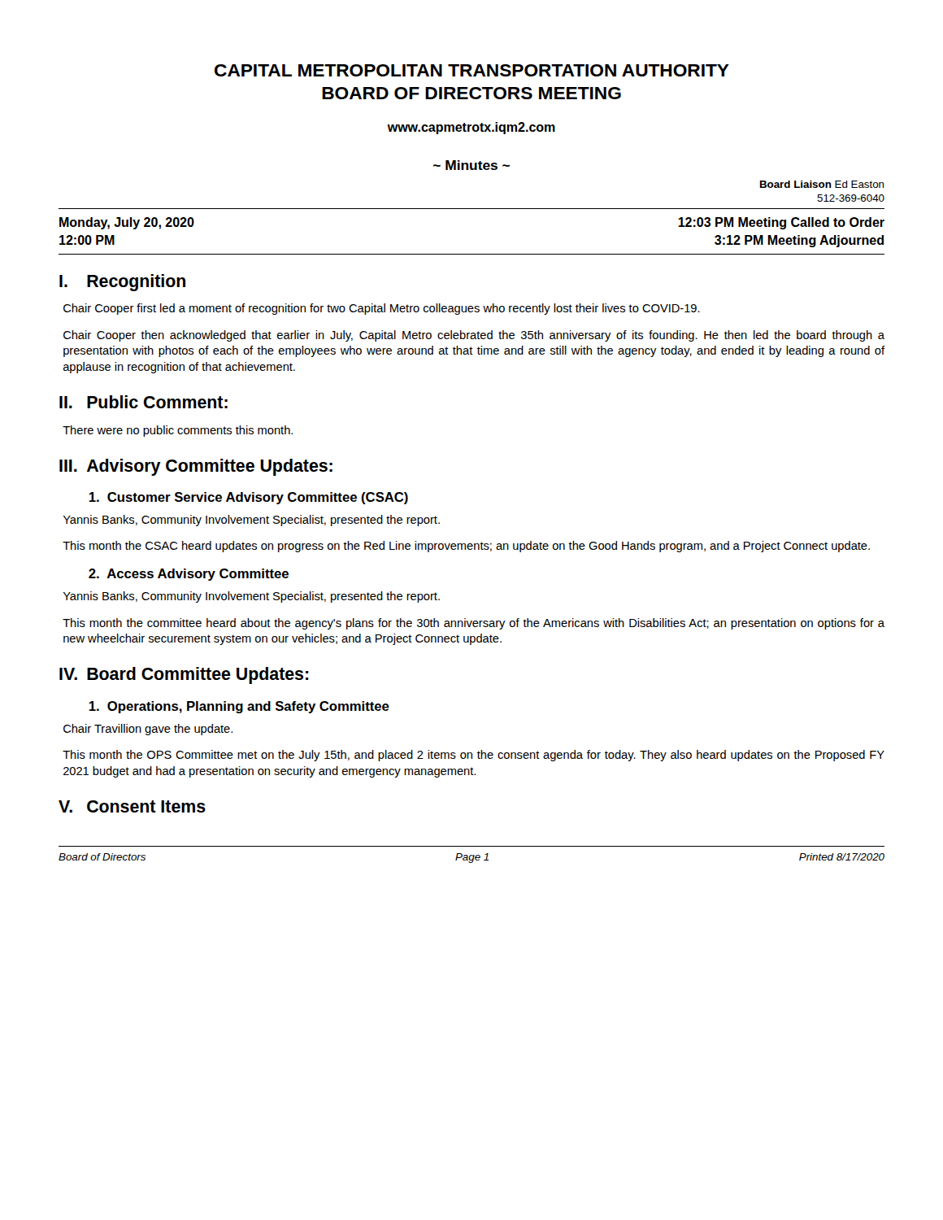CAPITAL METROPOLITAN TRANSPORTATION AUTHORITY
BOARD OF DIRECTORS MEETING
www.capmetrotx.iqm2.com
~ Minutes ~
Board Liaison Ed Easton
512-369-6040
| Monday, July 20, 2020 12:00 PM | 12:03 PM Meeting Called to Order 3:12 PM Meeting Adjourned |
I. Recognition
Chair Cooper first led a moment of recognition for two Capital Metro colleagues who recently lost their lives to COVID-19.
Chair Cooper then acknowledged that earlier in July, Capital Metro celebrated the 35th anniversary of its founding. He then led the board through a presentation with photos of each of the employees who were around at that time and are still with the agency today, and ended it by leading a round of applause in recognition of that achievement.
II. Public Comment:
There were no public comments this month.
III. Advisory Committee Updates:
1. Customer Service Advisory Committee (CSAC)
Yannis Banks, Community Involvement Specialist, presented the report.
This month the CSAC heard updates on progress on the Red Line improvements; an update on the Good Hands program, and a Project Connect update.
2. Access Advisory Committee
Yannis Banks, Community Involvement Specialist, presented the report.
This month the committee heard about the agency's plans for the 30th anniversary of the Americans with Disabilities Act; an presentation on options for a new wheelchair securement system on our vehicles; and a Project Connect update.
IV. Board Committee Updates:
1. Operations, Planning and Safety Committee
Chair Travillion gave the update.
This month the OPS Committee met on the July 15th, and placed 2 items on the consent agenda for today. They also heard updates on the Proposed FY 2021 budget and had a presentation on security and emergency management.
V. Consent Items
Board of Directors
Page 1
Printed 8/17/2020